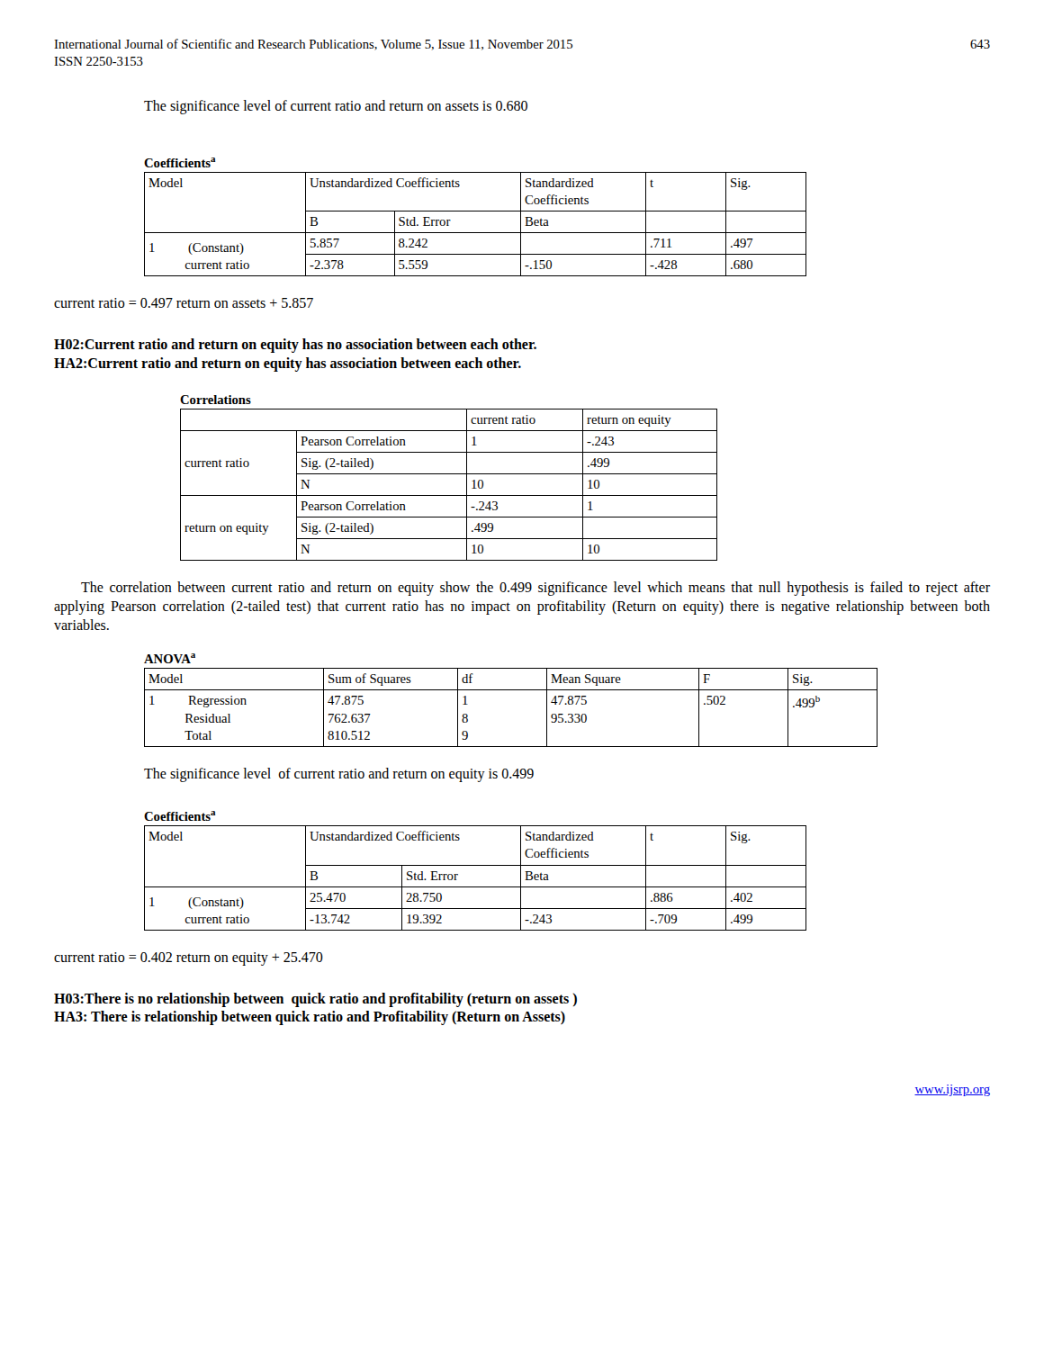International Journal of Scientific and Research Publications, Volume 5, Issue 11, November 2015
ISSN 2250-3153
643
The significance level of current ratio and return on assets is 0.680
Coefficientsa
| Model | Unstandardized Coefficients | Standardized Coefficients | t | Sig. |
| B | Std. Error | Beta | | |
| 1 (Constant) current ratio | 5.857 | 8.242 | | .711 | .497 |
| -2.378 | 5.559 | -.150 | -.428 | .680 |
current ratio = 0.497 return on assets + 5.857
H02:Current ratio and return on equity has no association between each other.
HA2:Current ratio and return on equity has association between each other.
Correlations
| | current ratio | return on equity |
| current ratio | Pearson Correlation | 1 | -.243 |
| Sig. (2-tailed) | | .499 |
| N | 10 | 10 |
| return on equity | Pearson Correlation | -.243 | 1 |
| Sig. (2-tailed) | .499 | |
| N | 10 | 10 |
The correlation between current ratio and return on equity show the 0.499 significance level which means that null hypothesis is failed to reject after applying Pearson correlation (2-tailed test) that current ratio has no impact on profitability (Return on equity) there is negative relationship between both variables.
ANOVAa
| Model | Sum of Squares | df | Mean Square | F | Sig. |
| 1 Regression Residual Total | 47.875 762.637 810.512 | 1 8 9 | 47.875 95.330 | .502 | .499 b |
The significance level of current ratio and return on equity is 0.499
Coefficientsa
| Model | Unstandardized Coefficients | Standardized Coefficients | t | Sig. |
| B | Std. Error | Beta | | |
| 1 (Constant) current ratio | 25.470 | 28.750 | | .886 | .402 |
| -13.742 | 19.392 | -.243 | -.709 | .499 |
current ratio = 0.402 return on equity + 25.470
H03:There is no relationship between quick ratio and profitability (return on assets )
HA3: There is relationship between quick ratio and Profitability (Return on Assets)
www.ijsrp.org